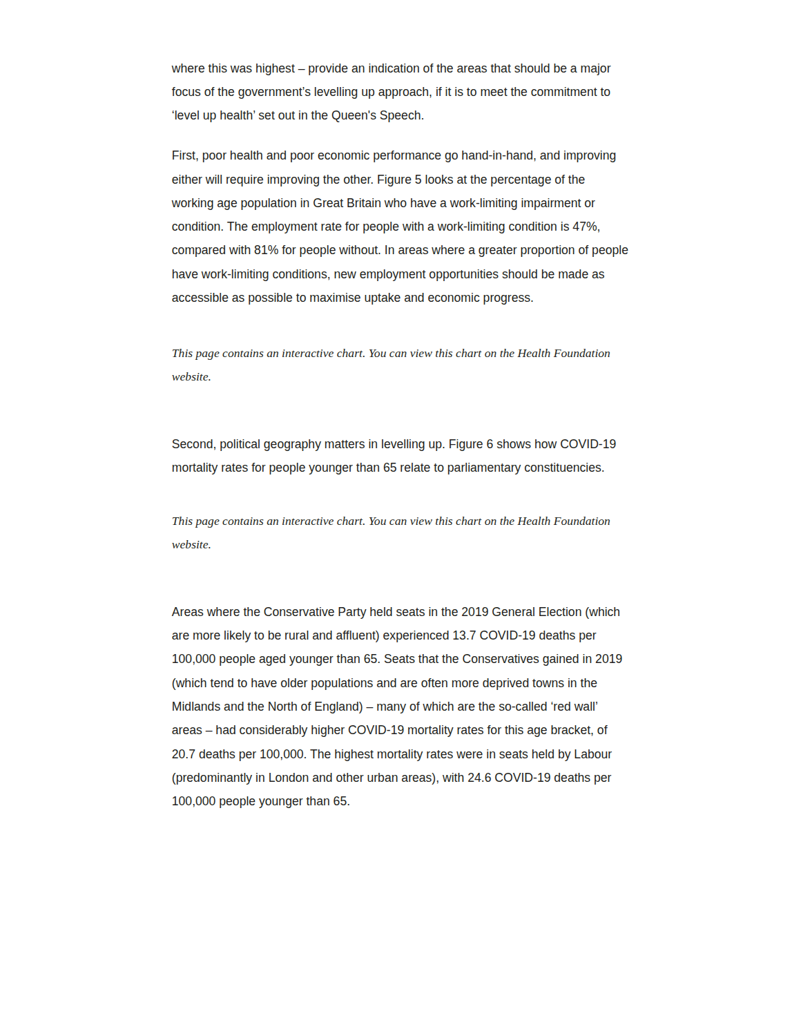where this was highest – provide an indication of the areas that should be a major focus of the government’s levelling up approach, if it is to meet the commitment to ‘level up health’ set out in the Queen's Speech.
First, poor health and poor economic performance go hand-in-hand, and improving either will require improving the other. Figure 5 looks at the percentage of the working age population in Great Britain who have a work-limiting impairment or condition. The employment rate for people with a work-limiting condition is 47%, compared with 81% for people without. In areas where a greater proportion of people have work-limiting conditions, new employment opportunities should be made as accessible as possible to maximise uptake and economic progress.
This page contains an interactive chart. You can view this chart on the Health Foundation website.
Second, political geography matters in levelling up. Figure 6 shows how COVID-19 mortality rates for people younger than 65 relate to parliamentary constituencies.
This page contains an interactive chart. You can view this chart on the Health Foundation website.
Areas where the Conservative Party held seats in the 2019 General Election (which are more likely to be rural and affluent) experienced 13.7 COVID-19 deaths per 100,000 people aged younger than 65. Seats that the Conservatives gained in 2019 (which tend to have older populations and are often more deprived towns in the Midlands and the North of England) – many of which are the so-called ‘red wall’ areas – had considerably higher COVID-19 mortality rates for this age bracket, of 20.7 deaths per 100,000. The highest mortality rates were in seats held by Labour (predominantly in London and other urban areas), with 24.6 COVID-19 deaths per 100,000 people younger than 65.